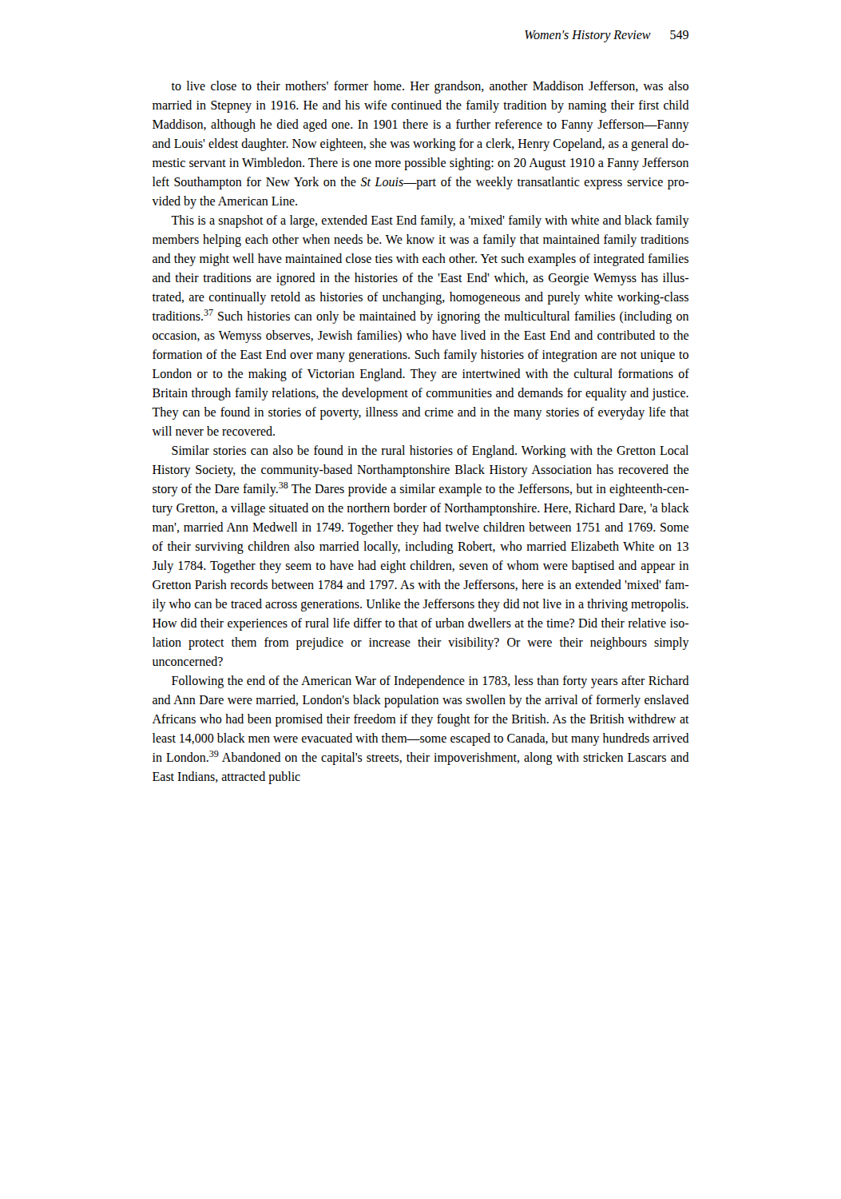Women's History Review 549
to live close to their mothers' former home. Her grandson, another Maddison Jefferson, was also married in Stepney in 1916. He and his wife continued the family tradition by naming their first child Maddison, although he died aged one. In 1901 there is a further reference to Fanny Jefferson—Fanny and Louis' eldest daughter. Now eighteen, she was working for a clerk, Henry Copeland, as a general domestic servant in Wimbledon. There is one more possible sighting: on 20 August 1910 a Fanny Jefferson left Southampton for New York on the St Louis—part of the weekly transatlantic express service provided by the American Line.
This is a snapshot of a large, extended East End family, a 'mixed' family with white and black family members helping each other when needs be. We know it was a family that maintained family traditions and they might well have maintained close ties with each other. Yet such examples of integrated families and their traditions are ignored in the histories of the 'East End' which, as Georgie Wemyss has illustrated, are continually retold as histories of unchanging, homogeneous and purely white working-class traditions.37 Such histories can only be maintained by ignoring the multicultural families (including on occasion, as Wemyss observes, Jewish families) who have lived in the East End and contributed to the formation of the East End over many generations. Such family histories of integration are not unique to London or to the making of Victorian England. They are intertwined with the cultural formations of Britain through family relations, the development of communities and demands for equality and justice. They can be found in stories of poverty, illness and crime and in the many stories of everyday life that will never be recovered.
Similar stories can also be found in the rural histories of England. Working with the Gretton Local History Society, the community-based Northamptonshire Black History Association has recovered the story of the Dare family.38 The Dares provide a similar example to the Jeffersons, but in eighteenth-century Gretton, a village situated on the northern border of Northamptonshire. Here, Richard Dare, 'a black man', married Ann Medwell in 1749. Together they had twelve children between 1751 and 1769. Some of their surviving children also married locally, including Robert, who married Elizabeth White on 13 July 1784. Together they seem to have had eight children, seven of whom were baptised and appear in Gretton Parish records between 1784 and 1797. As with the Jeffersons, here is an extended 'mixed' family who can be traced across generations. Unlike the Jeffersons they did not live in a thriving metropolis. How did their experiences of rural life differ to that of urban dwellers at the time? Did their relative isolation protect them from prejudice or increase their visibility? Or were their neighbours simply unconcerned?
Following the end of the American War of Independence in 1783, less than forty years after Richard and Ann Dare were married, London's black population was swollen by the arrival of formerly enslaved Africans who had been promised their freedom if they fought for the British. As the British withdrew at least 14,000 black men were evacuated with them—some escaped to Canada, but many hundreds arrived in London.39 Abandoned on the capital's streets, their impoverishment, along with stricken Lascars and East Indians, attracted public